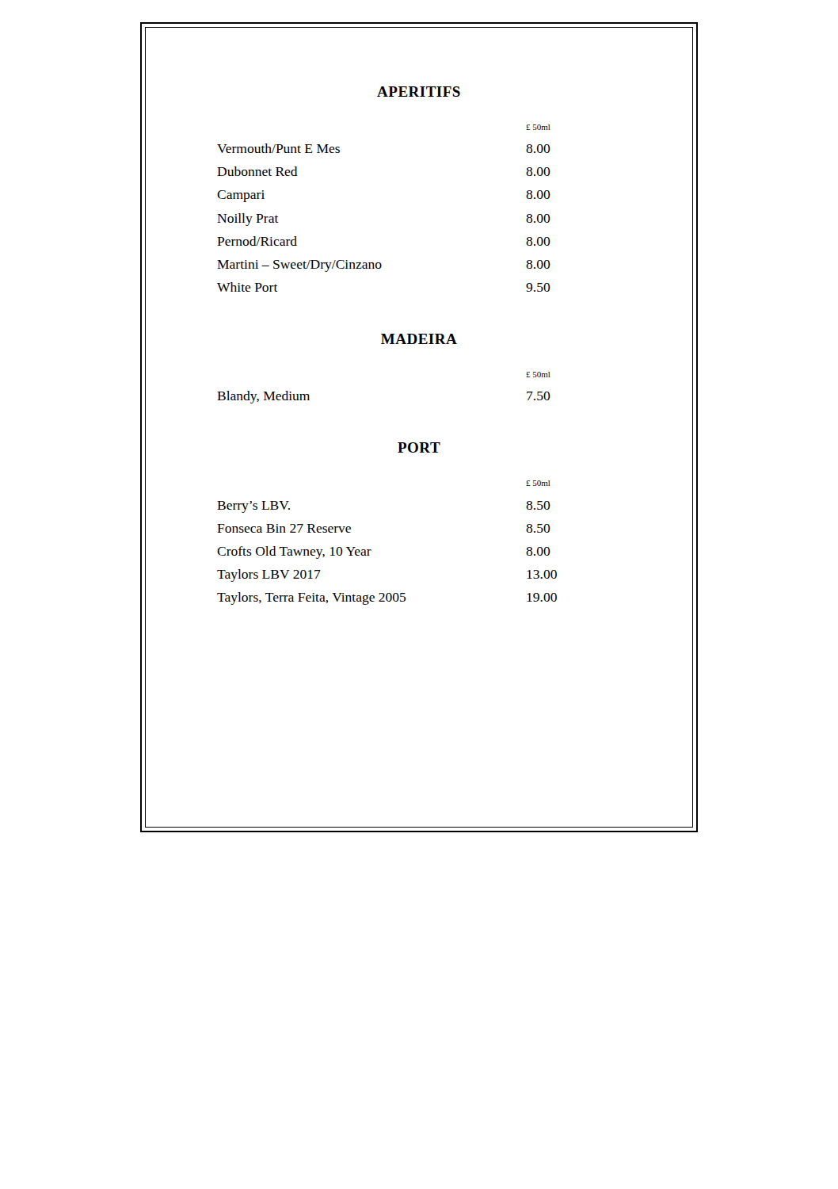APERITIFS
| | £ 50ml |
| Vermouth/Punt E Mes | 8.00 |
| Dubonnet Red | 8.00 |
| Campari | 8.00 |
| Noilly Prat | 8.00 |
| Pernod/Ricard | 8.00 |
| Martini – Sweet/Dry/Cinzano | 8.00 |
| White Port | 9.50 |
MADEIRA
| | £ 50ml |
| Blandy, Medium | 7.50 |
PORT
| | £ 50ml |
| Berry’s LBV. | 8.50 |
| Fonseca Bin 27 Reserve | 8.50 |
| Crofts Old Tawney, 10 Year | 8.00 |
| Taylors LBV 2017 | 13.00 |
| Taylors, Terra Feita, Vintage 2005 | 19.00 |